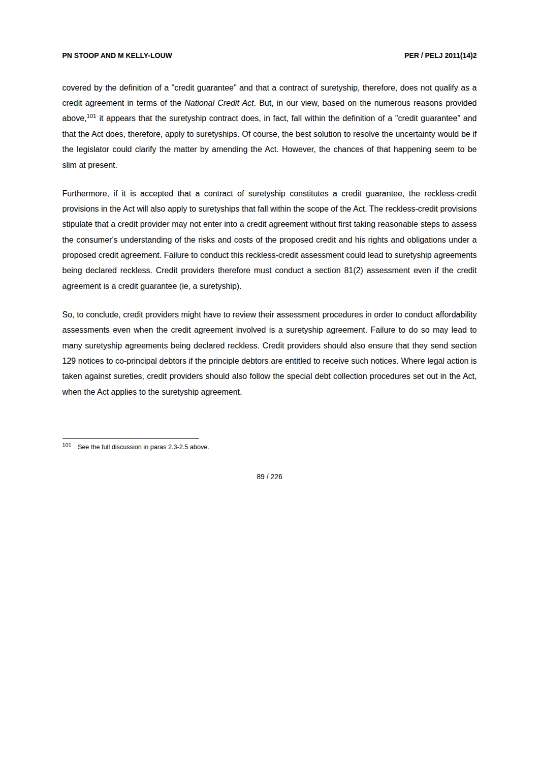PN STOOP AND M KELLY-LOUW PER / PELJ 2011(14)2
covered by the definition of a "credit guarantee" and that a contract of suretyship, therefore, does not qualify as a credit agreement in terms of the National Credit Act. But, in our view, based on the numerous reasons provided above,101 it appears that the suretyship contract does, in fact, fall within the definition of a "credit guarantee" and that the Act does, therefore, apply to suretyships. Of course, the best solution to resolve the uncertainty would be if the legislator could clarify the matter by amending the Act. However, the chances of that happening seem to be slim at present.
Furthermore, if it is accepted that a contract of suretyship constitutes a credit guarantee, the reckless-credit provisions in the Act will also apply to suretyships that fall within the scope of the Act. The reckless-credit provisions stipulate that a credit provider may not enter into a credit agreement without first taking reasonable steps to assess the consumer's understanding of the risks and costs of the proposed credit and his rights and obligations under a proposed credit agreement. Failure to conduct this reckless-credit assessment could lead to suretyship agreements being declared reckless. Credit providers therefore must conduct a section 81(2) assessment even if the credit agreement is a credit guarantee (ie, a suretyship).
So, to conclude, credit providers might have to review their assessment procedures in order to conduct affordability assessments even when the credit agreement involved is a suretyship agreement. Failure to do so may lead to many suretyship agreements being declared reckless. Credit providers should also ensure that they send section 129 notices to co-principal debtors if the principle debtors are entitled to receive such notices. Where legal action is taken against sureties, credit providers should also follow the special debt collection procedures set out in the Act, when the Act applies to the suretyship agreement.
101 See the full discussion in paras 2.3-2.5 above.
89 / 226